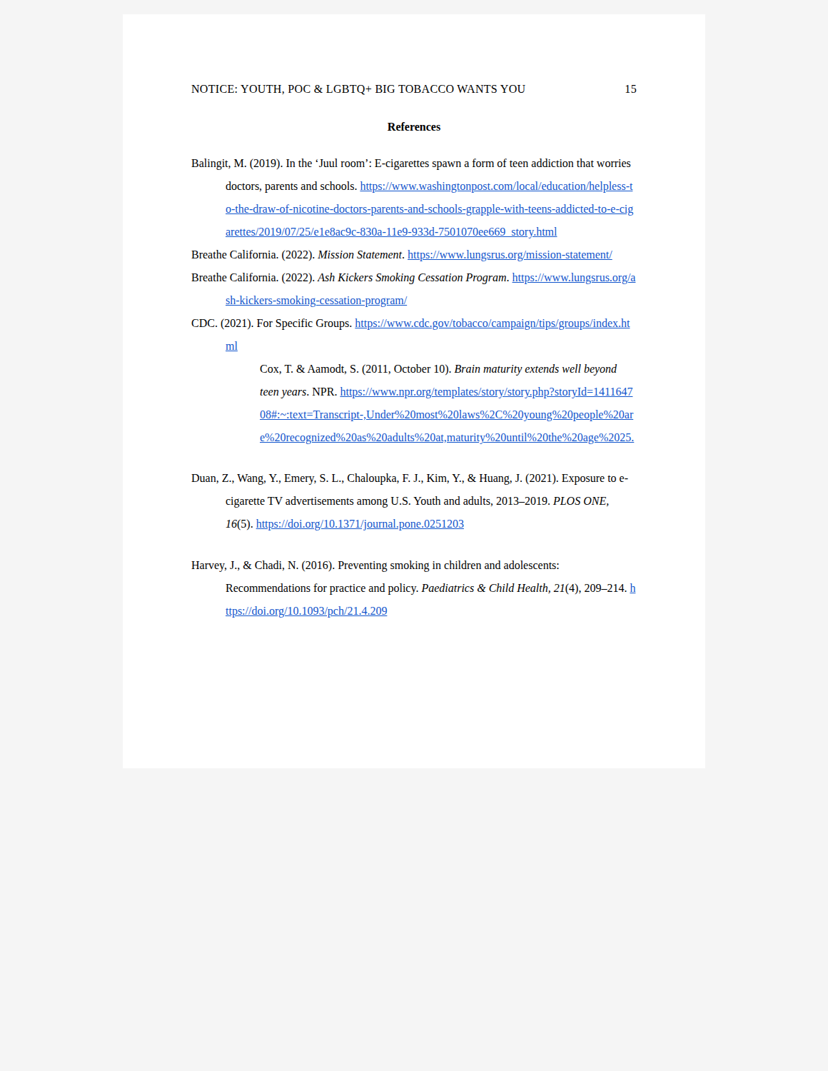NOTICE: YOUTH, POC & LGBTQ+ BIG TOBACCO WANTS YOU 15
References
Balingit, M. (2019). In the ‘Juul room’: E-cigarettes spawn a form of teen addiction that worries doctors, parents and schools. https://www.washingtonpost.com/local/education/helpless-to-the-draw-of-nicotine-doctors-parents-and-schools-grapple-with-teens-addicted-to-e-cigarettes/2019/07/25/e1e8ac9c-830a-11e9-933d-7501070ee669_story.html
Breathe California. (2022). Mission Statement. https://www.lungsrus.org/mission-statement/
Breathe California. (2022). Ash Kickers Smoking Cessation Program. https://www.lungsrus.org/ash-kickers-smoking-cessation-program/
CDC. (2021). For Specific Groups. https://www.cdc.gov/tobacco/campaign/tips/groups/index.html
Cox, T. & Aamodt, S. (2011, October 10). Brain maturity extends well beyond teen years. NPR. https://www.npr.org/templates/story/story.php?storyId=141164708#:~:text=Transcript-,Under%20most%20laws%2C%20young%20people%20are%20recognized%20as%20adults%20at,maturity%20until%20the%20age%2025.
Duan, Z., Wang, Y., Emery, S. L., Chaloupka, F. J., Kim, Y., & Huang, J. (2021). Exposure to e-cigarette TV advertisements among U.S. Youth and adults, 2013–2019. PLOS ONE, 16(5). https://doi.org/10.1371/journal.pone.0251203
Harvey, J., & Chadi, N. (2016). Preventing smoking in children and adolescents: Recommendations for practice and policy. Paediatrics & Child Health, 21(4), 209–214. https://doi.org/10.1093/pch/21.4.209